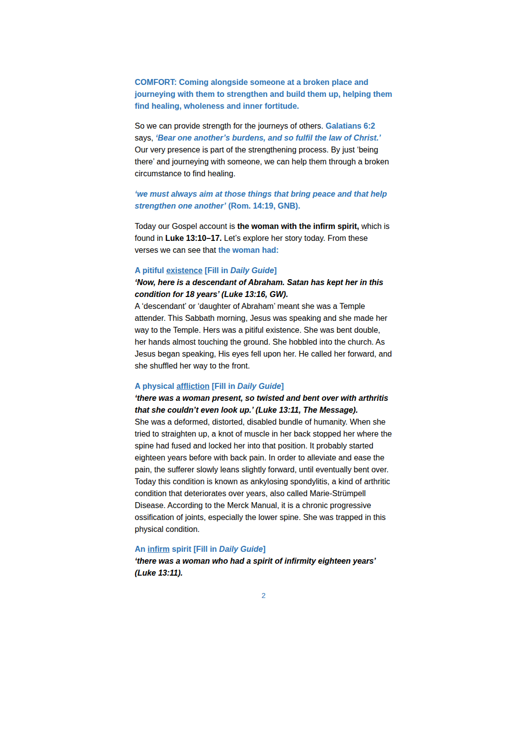COMFORT: Coming alongside someone at a broken place and journeying with them to strengthen and build them up, helping them find healing, wholeness and inner fortitude.
So we can provide strength for the journeys of others. Galatians 6:2 says, ‘Bear one another’s burdens, and so fulfil the law of Christ.’ Our very presence is part of the strengthening process. By just ‘being there’ and journeying with someone, we can help them through a broken circumstance to find healing.
‘we must always aim at those things that bring peace and that help strengthen one another’ (Rom. 14:19, GNB).
Today our Gospel account is the woman with the infirm spirit, which is found in Luke 13:10–17. Let’s explore her story today. From these verses we can see that the woman had:
A pitiful existence [Fill in Daily Guide]
‘Now, here is a descendant of Abraham. Satan has kept her in this condition for 18 years’ (Luke 13:16, GW).
A ‘descendant’ or ‘daughter of Abraham’ meant she was a Temple attender. This Sabbath morning, Jesus was speaking and she made her way to the Temple. Hers was a pitiful existence. She was bent double, her hands almost touching the ground. She hobbled into the church. As Jesus began speaking, His eyes fell upon her. He called her forward, and she shuffled her way to the front.
A physical affliction [Fill in Daily Guide]
‘there was a woman present, so twisted and bent over with arthritis that she couldn’t even look up.’ (Luke 13:11, The Message).
She was a deformed, distorted, disabled bundle of humanity. When she tried to straighten up, a knot of muscle in her back stopped her where the spine had fused and locked her into that position. It probably started eighteen years before with back pain. In order to alleviate and ease the pain, the sufferer slowly leans slightly forward, until eventually bent over. Today this condition is known as ankylosing spondylitis, a kind of arthritic condition that deteriorates over years, also called Marie-Strümpell Disease. According to the Merck Manual, it is a chronic progressive ossification of joints, especially the lower spine. She was trapped in this physical condition.
An infirm spirit [Fill in Daily Guide]
‘there was a woman who had a spirit of infirmity eighteen years’ (Luke 13:11).
2